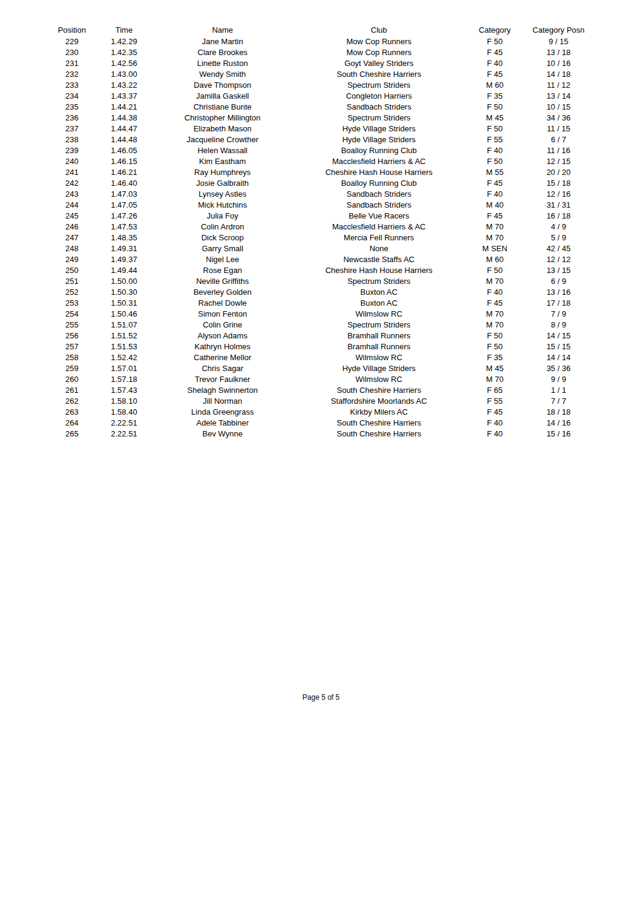| Position | Time | Name | Club | Category | Category Posn |
| --- | --- | --- | --- | --- | --- |
| 229 | 1.42.29 | Jane Martin | Mow Cop Runners | F 50 | 9 / 15 |
| 230 | 1.42.35 | Clare Brookes | Mow Cop Runners | F 45 | 13 / 18 |
| 231 | 1.42.56 | Linette Ruston | Goyt Valley Striders | F 40 | 10 / 16 |
| 232 | 1.43.00 | Wendy Smith | South Cheshire Harriers | F 45 | 14 / 18 |
| 233 | 1.43.22 | Dave Thompson | Spectrum Striders | M 60 | 11 / 12 |
| 234 | 1.43.37 | Jamilla Gaskell | Congleton Harriers | F 35 | 13 / 14 |
| 235 | 1.44.21 | Christiane Bunte | Sandbach Striders | F 50 | 10 / 15 |
| 236 | 1.44.38 | Christopher Millington | Spectrum Striders | M 45 | 34 / 36 |
| 237 | 1.44.47 | Elizabeth Mason | Hyde Village Striders | F 50 | 11 / 15 |
| 238 | 1.44.48 | Jacqueline Crowther | Hyde Village Striders | F 55 | 6 / 7 |
| 239 | 1.46.05 | Helen Wassall | Boalloy Running Club | F 40 | 11 / 16 |
| 240 | 1.46.15 | Kim Eastham | Macclesfield Harriers & AC | F 50 | 12 / 15 |
| 241 | 1.46.21 | Ray Humphreys | Cheshire Hash House Harriers | M 55 | 20 / 20 |
| 242 | 1.46.40 | Josie Galbraith | Boalloy Running Club | F 45 | 15 / 18 |
| 243 | 1.47.03 | Lynsey Astles | Sandbach Striders | F 40 | 12 / 16 |
| 244 | 1.47.05 | Mick Hutchins | Sandbach Striders | M 40 | 31 / 31 |
| 245 | 1.47.26 | Julia Foy | Belle Vue Racers | F 45 | 16 / 18 |
| 246 | 1.47.53 | Colin Ardron | Macclesfield Harriers & AC | M 70 | 4 / 9 |
| 247 | 1.48.35 | Dick Scroop | Mercia Fell Runners | M 70 | 5 / 9 |
| 248 | 1.49.31 | Garry Small | None | M SEN | 42 / 45 |
| 249 | 1.49.37 | Nigel Lee | Newcastle Staffs AC | M 60 | 12 / 12 |
| 250 | 1.49.44 | Rose Egan | Cheshire Hash House Harriers | F 50 | 13 / 15 |
| 251 | 1.50.00 | Neville Griffiths | Spectrum Striders | M 70 | 6 / 9 |
| 252 | 1.50.30 | Beverley Golden | Buxton AC | F 40 | 13 / 16 |
| 253 | 1.50.31 | Rachel Dowle | Buxton AC | F 45 | 17 / 18 |
| 254 | 1.50.46 | Simon Fenton | Wilmslow RC | M 70 | 7 / 9 |
| 255 | 1.51.07 | Colin Grine | Spectrum Striders | M 70 | 8 / 9 |
| 256 | 1.51.52 | Alyson Adams | Bramhall Runners | F 50 | 14 / 15 |
| 257 | 1.51.53 | Kathryn Holmes | Bramhall Runners | F 50 | 15 / 15 |
| 258 | 1.52.42 | Catherine Mellor | Wilmslow RC | F 35 | 14 / 14 |
| 259 | 1.57.01 | Chris Sagar | Hyde Village Striders | M 45 | 35 / 36 |
| 260 | 1.57.18 | Trevor Faulkner | Wilmslow RC | M 70 | 9 / 9 |
| 261 | 1.57.43 | Shelagh Swinnerton | South Cheshire Harriers | F 65 | 1 / 1 |
| 262 | 1.58.10 | Jill Norman | Staffordshire Moorlands AC | F 55 | 7 / 7 |
| 263 | 1.58.40 | Linda Greengrass | Kirkby Milers AC | F 45 | 18 / 18 |
| 264 | 2.22.51 | Adele Tabbiner | South Cheshire Harriers | F 40 | 14 / 16 |
| 265 | 2.22.51 | Bev Wynne | South Cheshire Harriers | F 40 | 15 / 16 |
Page 5 of 5